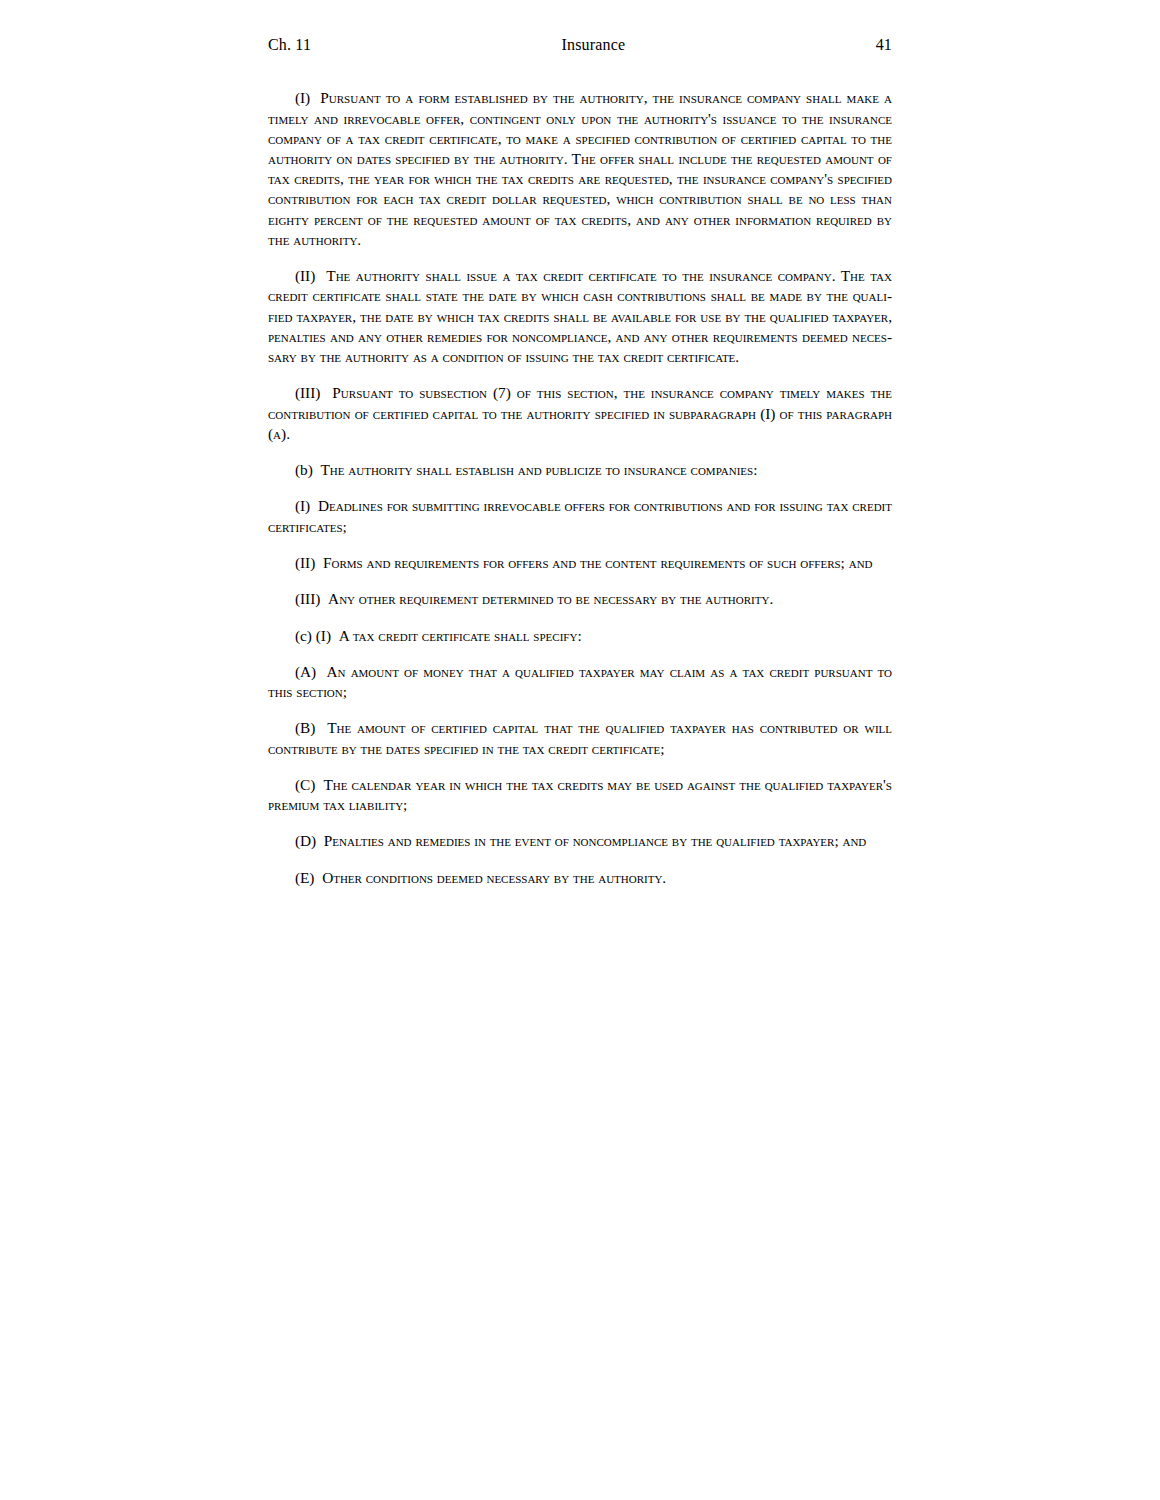Ch. 11 Insurance 41
(I) Pursuant to a form established by the authority, the insurance company shall make a timely and irrevocable offer, contingent only upon the authority's issuance to the insurance company of a tax credit certificate, to make a specified contribution of certified capital to the authority on dates specified by the authority. The offer shall include the requested amount of tax credits, the year for which the tax credits are requested, the insurance company's specified contribution for each tax credit dollar requested, which contribution shall be no less than eighty percent of the requested amount of tax credits, and any other information required by the authority.
(II) The authority shall issue a tax credit certificate to the insurance company. The tax credit certificate shall state the date by which cash contributions shall be made by the qualified taxpayer, the date by which tax credits shall be available for use by the qualified taxpayer, penalties and any other remedies for noncompliance, and any other requirements deemed necessary by the authority as a condition of issuing the tax credit certificate.
(III) Pursuant to subsection (7) of this section, the insurance company timely makes the contribution of certified capital to the authority specified in subparagraph (I) of this paragraph (a).
(b) The authority shall establish and publicize to insurance companies:
(I) Deadlines for submitting irrevocable offers for contributions and for issuing tax credit certificates;
(II) Forms and requirements for offers and the content requirements of such offers; and
(III) Any other requirement determined to be necessary by the authority.
(c) (I) A tax credit certificate shall specify:
(A) An amount of money that a qualified taxpayer may claim as a tax credit pursuant to this section;
(B) The amount of certified capital that the qualified taxpayer has contributed or will contribute by the dates specified in the tax credit certificate;
(C) The calendar year in which the tax credits may be used against the qualified taxpayer's premium tax liability;
(D) Penalties and remedies in the event of noncompliance by the qualified taxpayer; and
(E) Other conditions deemed necessary by the authority.